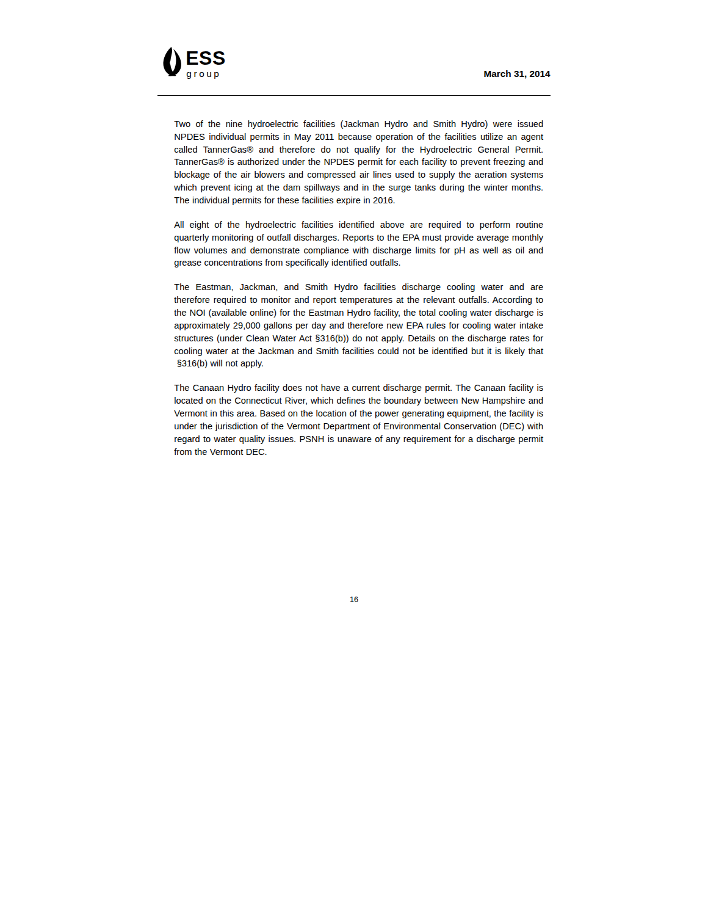ESS group
March 31, 2014
Two of the nine hydroelectric facilities (Jackman Hydro and Smith Hydro) were issued NPDES individual permits in May 2011 because operation of the facilities utilize an agent called TannerGas® and therefore do not qualify for the Hydroelectric General Permit. TannerGas® is authorized under the NPDES permit for each facility to prevent freezing and blockage of the air blowers and compressed air lines used to supply the aeration systems which prevent icing at the dam spillways and in the surge tanks during the winter months. The individual permits for these facilities expire in 2016.
All eight of the hydroelectric facilities identified above are required to perform routine quarterly monitoring of outfall discharges. Reports to the EPA must provide average monthly flow volumes and demonstrate compliance with discharge limits for pH as well as oil and grease concentrations from specifically identified outfalls.
The Eastman, Jackman, and Smith Hydro facilities discharge cooling water and are therefore required to monitor and report temperatures at the relevant outfalls. According to the NOI (available online) for the Eastman Hydro facility, the total cooling water discharge is approximately 29,000 gallons per day and therefore new EPA rules for cooling water intake structures (under Clean Water Act §316(b)) do not apply. Details on the discharge rates for cooling water at the Jackman and Smith facilities could not be identified but it is likely that §316(b) will not apply.
The Canaan Hydro facility does not have a current discharge permit. The Canaan facility is located on the Connecticut River, which defines the boundary between New Hampshire and Vermont in this area. Based on the location of the power generating equipment, the facility is under the jurisdiction of the Vermont Department of Environmental Conservation (DEC) with regard to water quality issues. PSNH is unaware of any requirement for a discharge permit from the Vermont DEC.
16